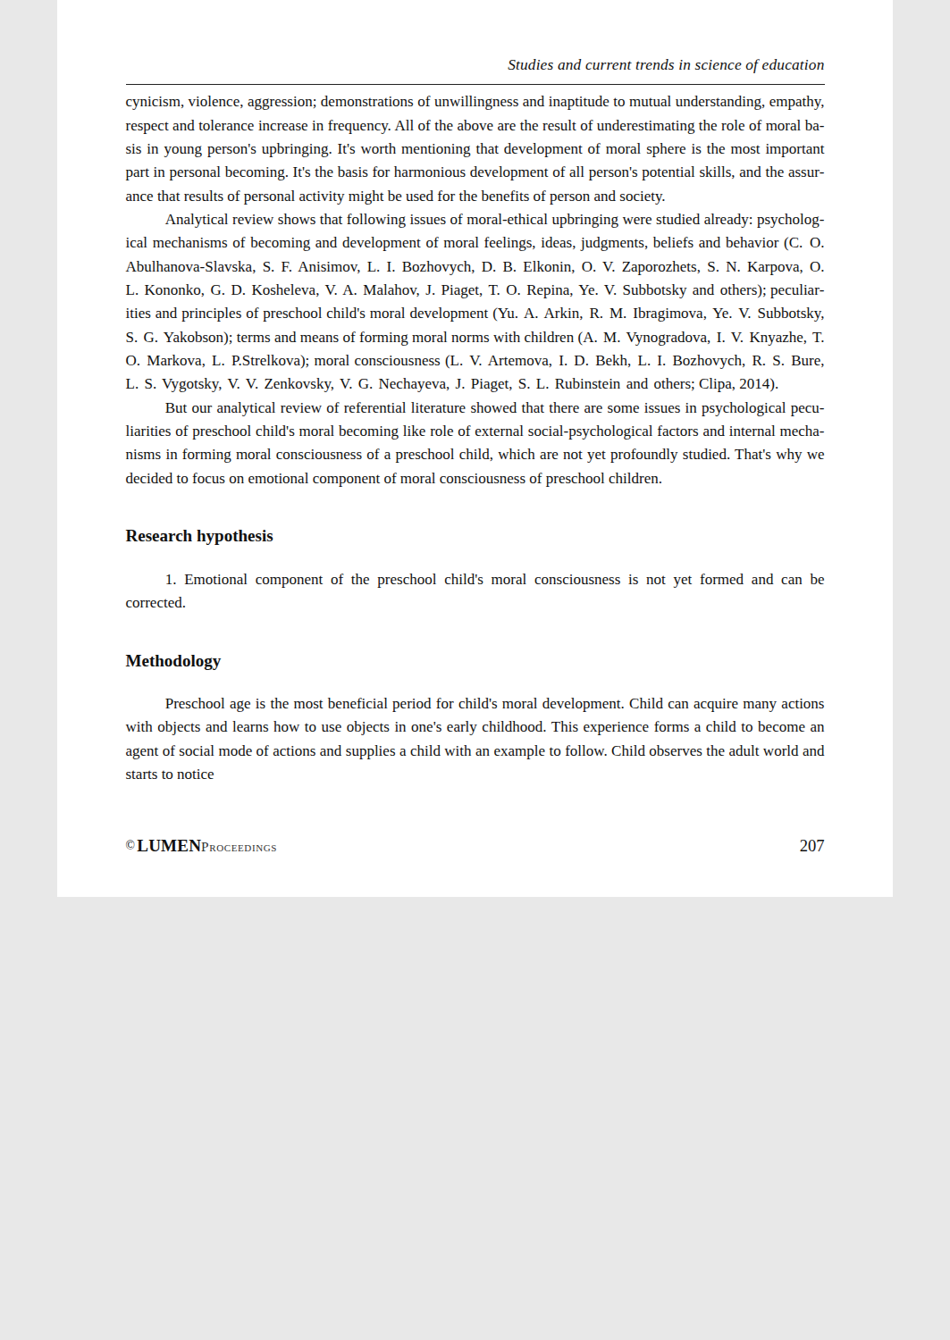Studies and current trends in science of education
cynicism, violence, aggression; demonstrations of unwillingness and inaptitude to mutual understanding, empathy, respect and tolerance increase in frequency. All of the above are the result of underestimating the role of moral basis in young person's upbringing. It's worth mentioning that development of moral sphere is the most important part in personal becoming. It's the basis for harmonious development of all person's potential skills, and the assurance that results of personal activity might be used for the benefits of person and society.
Analytical review shows that following issues of moral-ethical upbringing were studied already: psychological mechanisms of becoming and development of moral feelings, ideas, judgments, beliefs and behavior (C. O. Abulhanova-Slavska, S. F. Anisimov, L. I. Bozhovych, D. B. Elkonin, O. V. Zaporozhets, S. N. Karpova, O. L. Kononko, G. D. Kosheleva, V. A. Malahov, J. Piaget, T. O. Repina, Ye. V. Subbotsky and others); peculiarities and principles of preschool child's moral development (Yu. A. Arkin, R. M. Ibragimova, Ye. V. Subbotsky, S. G. Yakobson); terms and means of forming moral norms with children (A. M. Vynogradova, I. V. Knyazhe, T. O. Markova, L. P.Strelkova); moral consciousness (L. V. Artemova, I. D. Bekh, L. I. Bozhovych, R. S. Bure, L. S. Vygotsky, V. V. Zenkovsky, V. G. Nechayeva, J. Piaget, S. L. Rubinstein and others; Clipa, 2014).
But our analytical review of referential literature showed that there are some issues in psychological peculiarities of preschool child's moral becoming like role of external social-psychological factors and internal mechanisms in forming moral consciousness of a preschool child, which are not yet profoundly studied. That's why we decided to focus on emotional component of moral consciousness of preschool children.
Research hypothesis
1. Emotional component of the preschool child's moral consciousness is not yet formed and can be corrected.
Methodology
Preschool age is the most beneficial period for child's moral development. Child can acquire many actions with objects and learns how to use objects in one's early childhood. This experience forms a child to become an agent of social mode of actions and supplies a child with an example to follow. Child observes the adult world and starts to notice
©LUMEN Proceedings 207